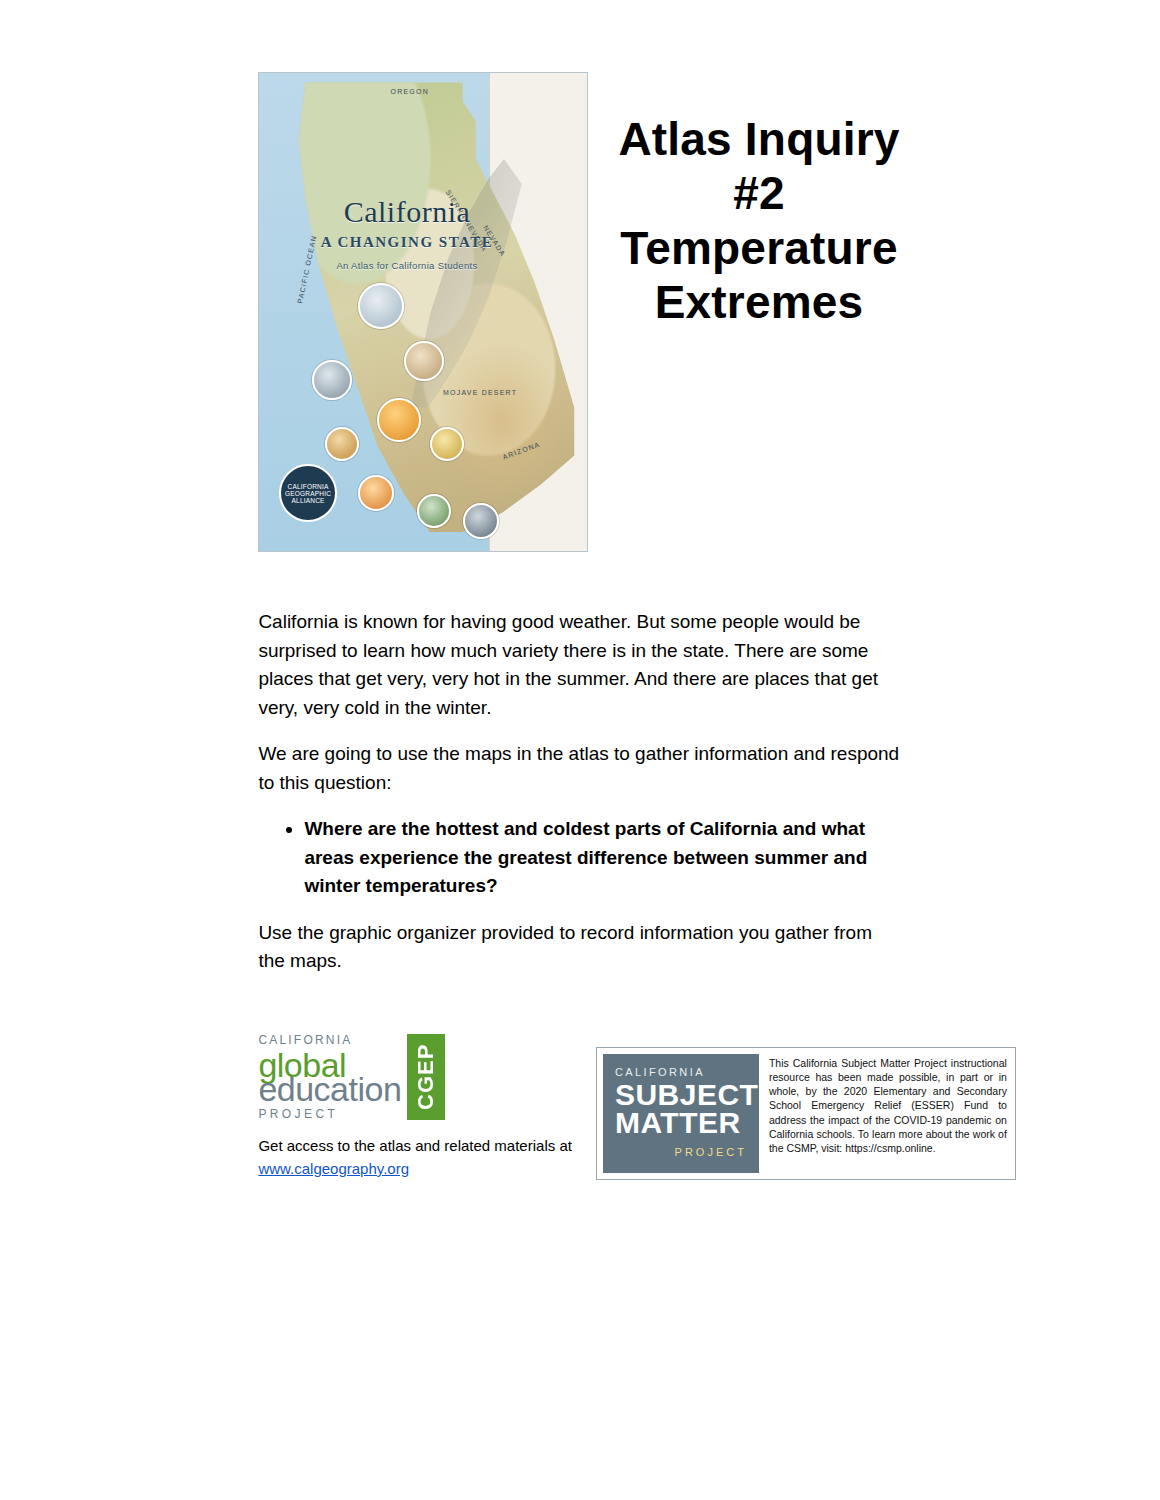Oregon Nevada Pacific Ocean Sierra Nevada Mojave Desert Arizona
California
A CHANGING STATE
An Atlas for California Students
CALIFORNIA
GEOGRAPHIC
ALLIANCE
Atlas Inquiry #2 Temperature Extremes
California is known for having good weather. But some people would be surprised to learn how much variety there is in the state. There are some places that get very, very hot in the summer. And there are places that get very, very cold in the winter.
We are going to use the maps in the atlas to gather information and respond to this question:
Where are the hottest and coldest parts of California and what areas experience the greatest difference between summer and winter temperatures?
Use the graphic organizer provided to record information you gather from the maps.
California
global
education
Project
CGEP
Get access to the atlas and related materials at
www.calgeography.org
California
SUBJECT
MATTER
Project
This California Subject Matter Project instructional resource has been made possible, in part or in whole, by the 2020 Elementary and Secondary School Emergency Relief (ESSER) Fund to address the impact of the COVID-19 pandemic on California schools. To learn more about the work of the CSMP, visit: https://csmp.online.